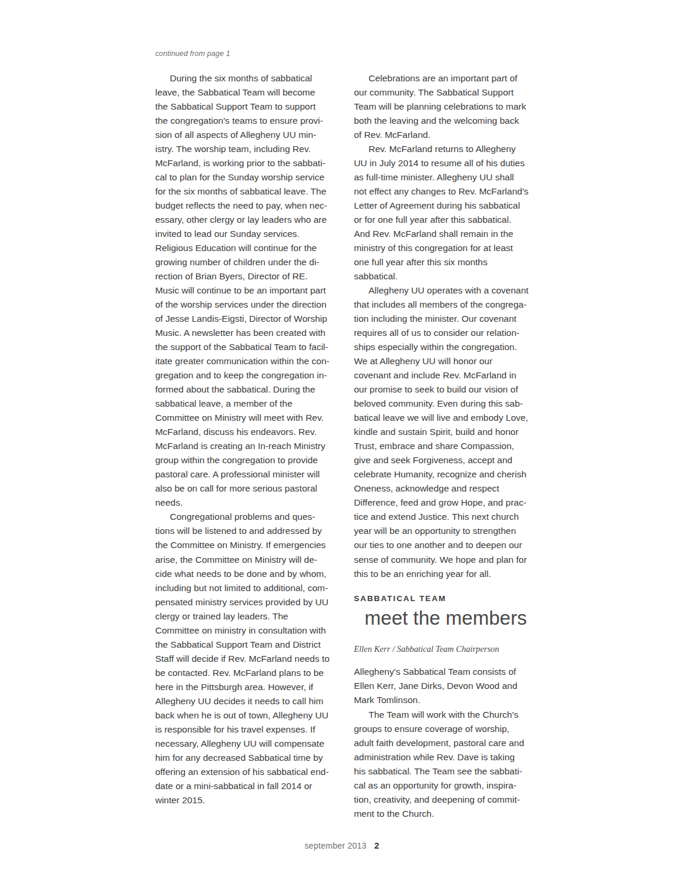continued from page 1
During the six months of sabbatical leave, the Sabbatical Team will become the Sabbatical Support Team to support the congregation's teams to ensure provision of all aspects of Allegheny UU ministry. The worship team, including Rev. McFarland, is working prior to the sabbatical to plan for the Sunday worship service for the six months of sabbatical leave. The budget reflects the need to pay, when necessary, other clergy or lay leaders who are invited to lead our Sunday services. Religious Education will continue for the growing number of children under the direction of Brian Byers, Director of RE. Music will continue to be an important part of the worship services under the direction of Jesse Landis-Eigsti, Director of Worship Music. A newsletter has been created with the support of the Sabbatical Team to facilitate greater communication within the congregation and to keep the congregation informed about the sabbatical. During the sabbatical leave, a member of the Committee on Ministry will meet with Rev. McFarland, discuss his endeavors. Rev. McFarland is creating an In-reach Ministry group within the congregation to provide pastoral care. A professional minister will also be on call for more serious pastoral needs.
Congregational problems and questions will be listened to and addressed by the Committee on Ministry. If emergencies arise, the Committee on Ministry will decide what needs to be done and by whom, including but not limited to additional, compensated ministry services provided by UU clergy or trained lay leaders. The Committee on ministry in consultation with the Sabbatical Support Team and District Staff will decide if Rev. McFarland needs to be contacted. Rev. McFarland plans to be here in the Pittsburgh area. However, if Allegheny UU decides it needs to call him back when he is out of town, Allegheny UU is responsible for his travel expenses. If necessary, Allegheny UU will compensate him for any decreased Sabbatical time by offering an extension of his sabbatical end-date or a mini-sabbatical in fall 2014 or winter 2015.
Celebrations are an important part of our community. The Sabbatical Support Team will be planning celebrations to mark both the leaving and the welcoming back of Rev. McFarland.
Rev. McFarland returns to Allegheny UU in July 2014 to resume all of his duties as full-time minister. Allegheny UU shall not effect any changes to Rev. McFarland's Letter of Agreement during his sabbatical or for one full year after this sabbatical. And Rev. McFarland shall remain in the ministry of this congregation for at least one full year after this six months sabbatical.
Allegheny UU operates with a covenant that includes all members of the congregation including the minister. Our covenant requires all of us to consider our relationships especially within the congregation. We at Allegheny UU will honor our covenant and include Rev. McFarland in our promise to seek to build our vision of beloved community. Even during this sabbatical leave we will live and embody Love, kindle and sustain Spirit, build and honor Trust, embrace and share Compassion, give and seek Forgiveness, accept and celebrate Humanity, recognize and cherish Oneness, acknowledge and respect Difference, feed and grow Hope, and practice and extend Justice. This next church year will be an opportunity to strengthen our ties to one another and to deepen our sense of community. We hope and plan for this to be an enriching year for all.
Sabbatical Team
meet the members
Ellen Kerr / Sabbatical Team Chairperson
Allegheny's Sabbatical Team consists of Ellen Kerr, Jane Dirks, Devon Wood and Mark Tomlinson.
The Team will work with the Church's groups to ensure coverage of worship, adult faith development, pastoral care and administration while Rev. Dave is taking his sabbatical. The Team see the sabbatical as an opportunity for growth, inspiration, creativity, and deepening of commitment to the Church.
september 2013 2